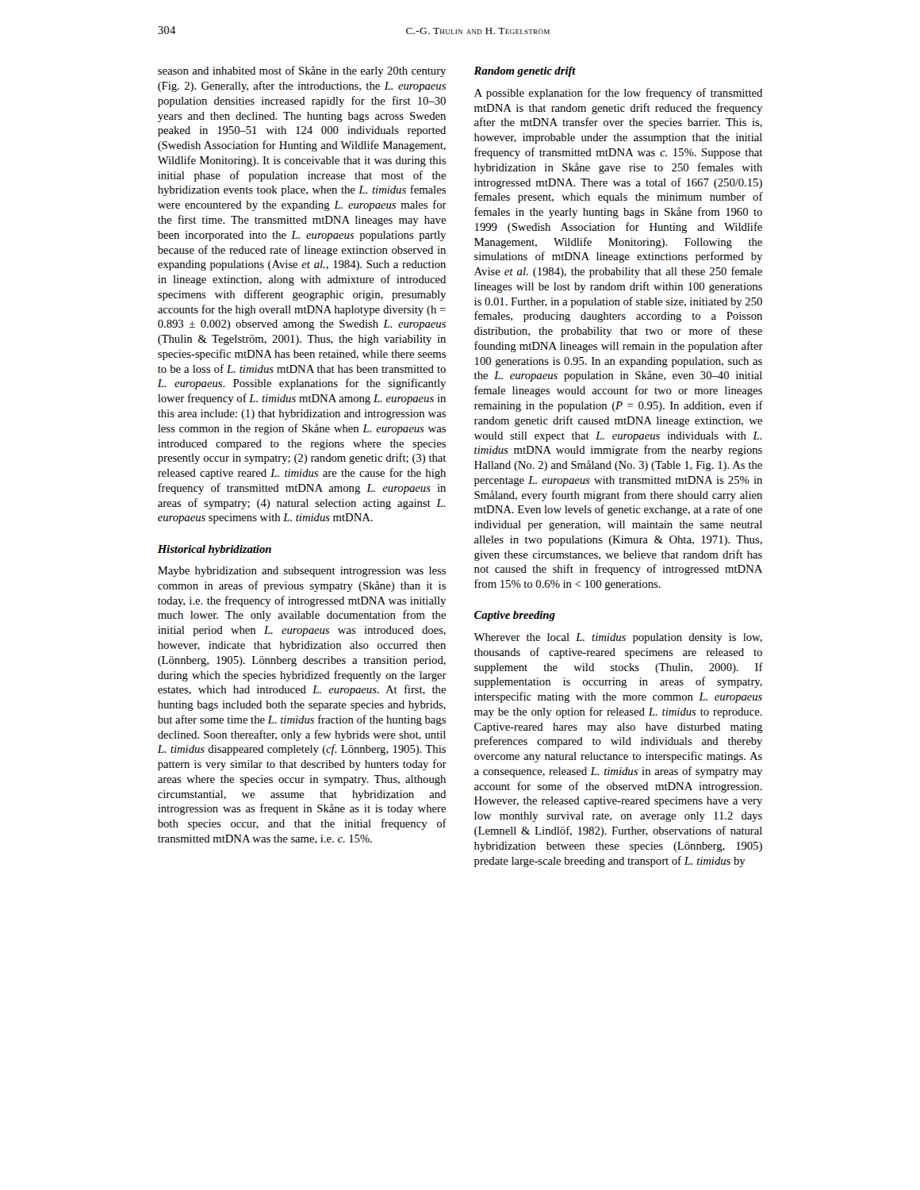304 C.-G. Thulin and H. Tegelström
season and inhabited most of Skåne in the early 20th century (Fig. 2). Generally, after the introductions, the L. europaeus population densities increased rapidly for the first 10–30 years and then declined. The hunting bags across Sweden peaked in 1950–51 with 124 000 individuals reported (Swedish Association for Hunting and Wildlife Management, Wildlife Monitoring). It is conceivable that it was during this initial phase of population increase that most of the hybridization events took place, when the L. timidus females were encountered by the expanding L. europaeus males for the first time. The transmitted mtDNA lineages may have been incorporated into the L. europaeus populations partly because of the reduced rate of lineage extinction observed in expanding populations (Avise et al., 1984). Such a reduction in lineage extinction, along with admixture of introduced specimens with different geographic origin, presumably accounts for the high overall mtDNA haplotype diversity (h = 0.893 ± 0.002) observed among the Swedish L. europaeus (Thulin & Tegelström, 2001). Thus, the high variability in species-specific mtDNA has been retained, while there seems to be a loss of L. timidus mtDNA that has been transmitted to L. europaeus. Possible explanations for the significantly lower frequency of L. timidus mtDNA among L. europaeus in this area include: (1) that hybridization and introgression was less common in the region of Skåne when L. europaeus was introduced compared to the regions where the species presently occur in sympatry; (2) random genetic drift; (3) that released captive reared L. timidus are the cause for the high frequency of transmitted mtDNA among L. europaeus in areas of sympatry; (4) natural selection acting against L. europaeus specimens with L. timidus mtDNA.
Historical hybridization
Maybe hybridization and subsequent introgression was less common in areas of previous sympatry (Skåne) than it is today, i.e. the frequency of introgressed mtDNA was initially much lower. The only available documentation from the initial period when L. europaeus was introduced does, however, indicate that hybridization also occurred then (Lönnberg, 1905). Lönnberg describes a transition period, during which the species hybridized frequently on the larger estates, which had introduced L. europaeus. At first, the hunting bags included both the separate species and hybrids, but after some time the L. timidus fraction of the hunting bags declined. Soon thereafter, only a few hybrids were shot, until L. timidus disappeared completely (cf. Lönnberg, 1905). This pattern is very similar to that described by hunters today for areas where the species occur in sympatry. Thus, although circumstantial, we assume that hybridization and introgression was as frequent in Skåne as it is today where both species occur, and that the initial frequency of transmitted mtDNA was the same, i.e. c. 15%.
Random genetic drift
A possible explanation for the low frequency of transmitted mtDNA is that random genetic drift reduced the frequency after the mtDNA transfer over the species barrier. This is, however, improbable under the assumption that the initial frequency of transmitted mtDNA was c. 15%. Suppose that hybridization in Skåne gave rise to 250 females with introgressed mtDNA. There was a total of 1667 (250/0.15) females present, which equals the minimum number of females in the yearly hunting bags in Skåne from 1960 to 1999 (Swedish Association for Hunting and Wildlife Management, Wildlife Monitoring). Following the simulations of mtDNA lineage extinctions performed by Avise et al. (1984), the probability that all these 250 female lineages will be lost by random drift within 100 generations is 0.01. Further, in a population of stable size, initiated by 250 females, producing daughters according to a Poisson distribution, the probability that two or more of these founding mtDNA lineages will remain in the population after 100 generations is 0.95. In an expanding population, such as the L. europaeus population in Skåne, even 30–40 initial female lineages would account for two or more lineages remaining in the population (P = 0.95). In addition, even if random genetic drift caused mtDNA lineage extinction, we would still expect that L. europaeus individuals with L. timidus mtDNA would immigrate from the nearby regions Halland (No. 2) and Småland (No. 3) (Table 1, Fig. 1). As the percentage L. europaeus with transmitted mtDNA is 25% in Småland, every fourth migrant from there should carry alien mtDNA. Even low levels of genetic exchange, at a rate of one individual per generation, will maintain the same neutral alleles in two populations (Kimura & Ohta, 1971). Thus, given these circumstances, we believe that random drift has not caused the shift in frequency of introgressed mtDNA from 15% to 0.6% in < 100 generations.
Captive breeding
Wherever the local L. timidus population density is low, thousands of captive-reared specimens are released to supplement the wild stocks (Thulin, 2000). If supplementation is occurring in areas of sympatry, interspecific mating with the more common L. europaeus may be the only option for released L. timidus to reproduce. Captive-reared hares may also have disturbed mating preferences compared to wild individuals and thereby overcome any natural reluctance to interspecific matings. As a consequence, released L. timidus in areas of sympatry may account for some of the observed mtDNA introgression. However, the released captive-reared specimens have a very low monthly survival rate, on average only 11.2 days (Lemnell & Lindlöf, 1982). Further, observations of natural hybridization between these species (Lönnberg, 1905) predate large-scale breeding and transport of L. timidus by